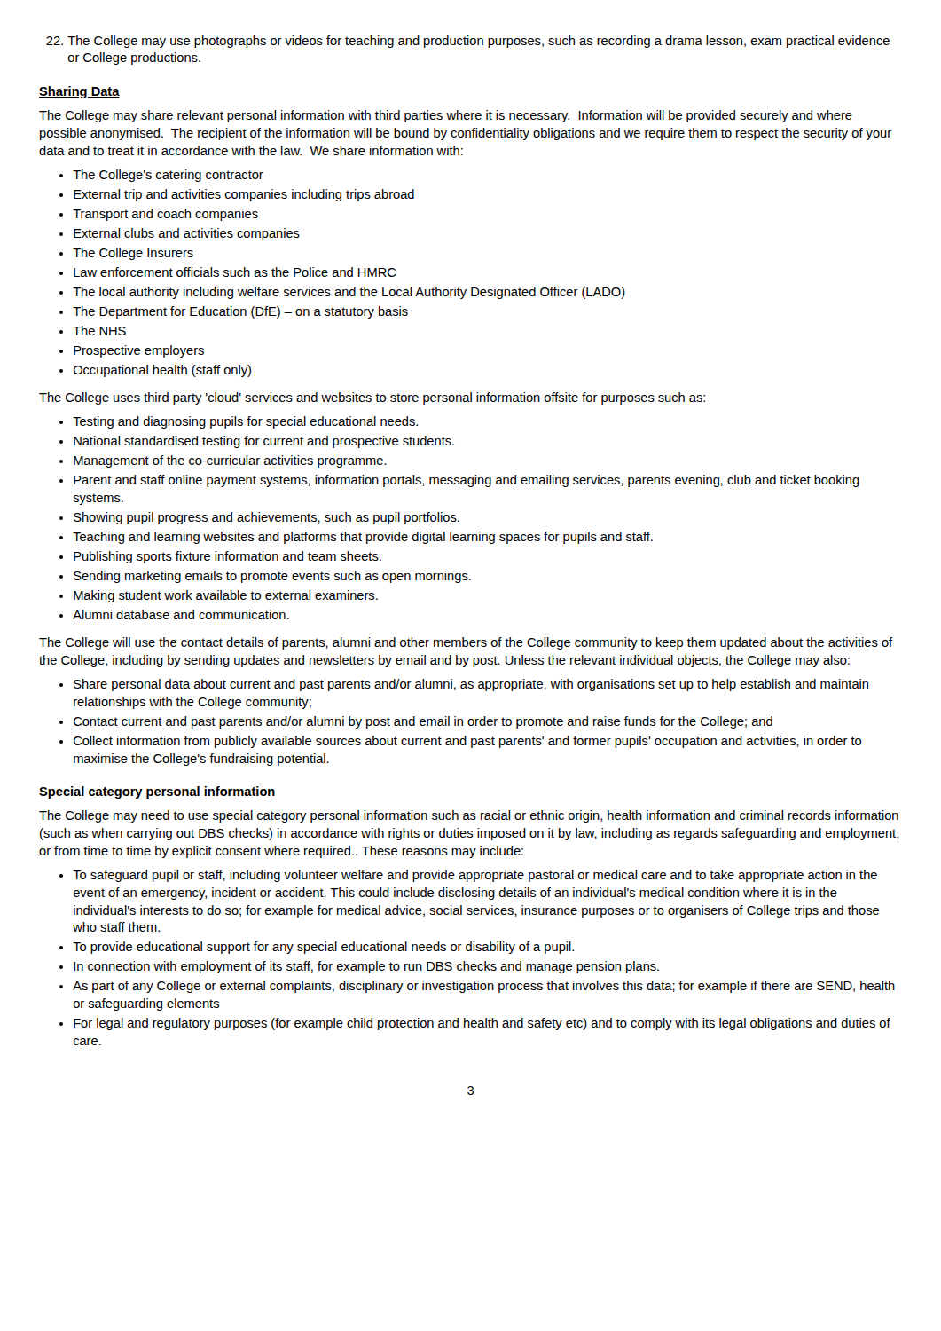The College may use photographs or videos for teaching and production purposes, such as recording a drama lesson, exam practical evidence or College productions.
Sharing Data
The College may share relevant personal information with third parties where it is necessary. Information will be provided securely and where possible anonymised. The recipient of the information will be bound by confidentiality obligations and we require them to respect the security of your data and to treat it in accordance with the law. We share information with:
The College's catering contractor
External trip and activities companies including trips abroad
Transport and coach companies
External clubs and activities companies
The College Insurers
Law enforcement officials such as the Police and HMRC
The local authority including welfare services and the Local Authority Designated Officer (LADO)
The Department for Education (DfE) – on a statutory basis
The NHS
Prospective employers
Occupational health (staff only)
The College uses third party 'cloud' services and websites to store personal information offsite for purposes such as:
Testing and diagnosing pupils for special educational needs.
National standardised testing for current and prospective students.
Management of the co-curricular activities programme.
Parent and staff online payment systems, information portals, messaging and emailing services, parents evening, club and ticket booking systems.
Showing pupil progress and achievements, such as pupil portfolios.
Teaching and learning websites and platforms that provide digital learning spaces for pupils and staff.
Publishing sports fixture information and team sheets.
Sending marketing emails to promote events such as open mornings.
Making student work available to external examiners.
Alumni database and communication.
The College will use the contact details of parents, alumni and other members of the College community to keep them updated about the activities of the College, including by sending updates and newsletters by email and by post. Unless the relevant individual objects, the College may also:
Share personal data about current and past parents and/or alumni, as appropriate, with organisations set up to help establish and maintain relationships with the College community;
Contact current and past parents and/or alumni by post and email in order to promote and raise funds for the College; and
Collect information from publicly available sources about current and past parents' and former pupils' occupation and activities, in order to maximise the College's fundraising potential.
Special category personal information
The College may need to use special category personal information such as racial or ethnic origin, health information and criminal records information (such as when carrying out DBS checks) in accordance with rights or duties imposed on it by law, including as regards safeguarding and employment, or from time to time by explicit consent where required.. These reasons may include:
To safeguard pupil or staff, including volunteer welfare and provide appropriate pastoral or medical care and to take appropriate action in the event of an emergency, incident or accident. This could include disclosing details of an individual's medical condition where it is in the individual's interests to do so; for example for medical advice, social services, insurance purposes or to organisers of College trips and those who staff them.
To provide educational support for any special educational needs or disability of a pupil.
In connection with employment of its staff, for example to run DBS checks and manage pension plans.
As part of any College or external complaints, disciplinary or investigation process that involves this data; for example if there are SEND, health or safeguarding elements
For legal and regulatory purposes (for example child protection and health and safety etc) and to comply with its legal obligations and duties of care.
3